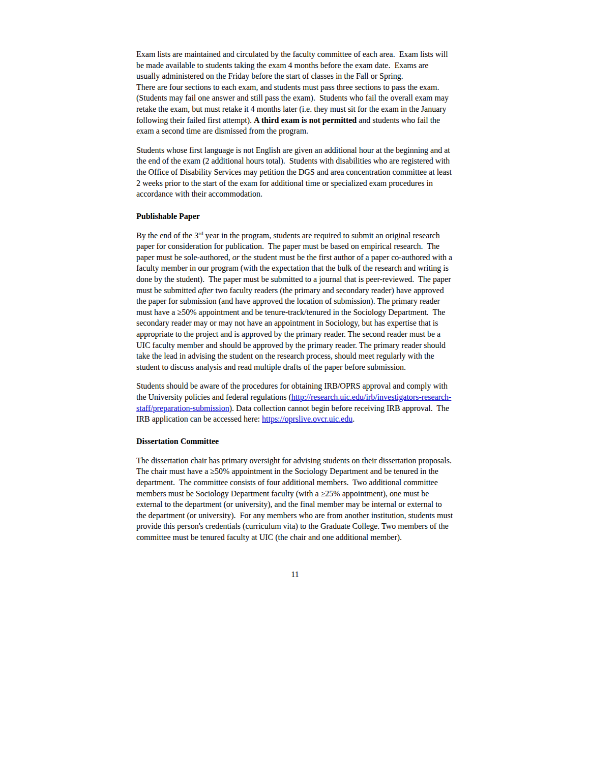Exam lists are maintained and circulated by the faculty committee of each area. Exam lists will be made available to students taking the exam 4 months before the exam date. Exams are usually administered on the Friday before the start of classes in the Fall or Spring.
There are four sections to each exam, and students must pass three sections to pass the exam. (Students may fail one answer and still pass the exam). Students who fail the overall exam may retake the exam, but must retake it 4 months later (i.e. they must sit for the exam in the January following their failed first attempt). A third exam is not permitted and students who fail the exam a second time are dismissed from the program.
Students whose first language is not English are given an additional hour at the beginning and at the end of the exam (2 additional hours total). Students with disabilities who are registered with the Office of Disability Services may petition the DGS and area concentration committee at least 2 weeks prior to the start of the exam for additional time or specialized exam procedures in accordance with their accommodation.
Publishable Paper
By the end of the 3rd year in the program, students are required to submit an original research paper for consideration for publication. The paper must be based on empirical research. The paper must be sole-authored, or the student must be the first author of a paper co-authored with a faculty member in our program (with the expectation that the bulk of the research and writing is done by the student). The paper must be submitted to a journal that is peer-reviewed. The paper must be submitted after two faculty readers (the primary and secondary reader) have approved the paper for submission (and have approved the location of submission). The primary reader must have a ≥50% appointment and be tenure-track/tenured in the Sociology Department. The secondary reader may or may not have an appointment in Sociology, but has expertise that is appropriate to the project and is approved by the primary reader. The second reader must be a UIC faculty member and should be approved by the primary reader. The primary reader should take the lead in advising the student on the research process, should meet regularly with the student to discuss analysis and read multiple drafts of the paper before submission.
Students should be aware of the procedures for obtaining IRB/OPRS approval and comply with the University policies and federal regulations (http://research.uic.edu/irb/investigators-research-staff/preparation-submission). Data collection cannot begin before receiving IRB approval. The IRB application can be accessed here: https://oprslive.ovcr.uic.edu.
Dissertation Committee
The dissertation chair has primary oversight for advising students on their dissertation proposals. The chair must have a ≥50% appointment in the Sociology Department and be tenured in the department. The committee consists of four additional members. Two additional committee members must be Sociology Department faculty (with a ≥25% appointment), one must be external to the department (or university), and the final member may be internal or external to the department (or university). For any members who are from another institution, students must provide this person's credentials (curriculum vita) to the Graduate College. Two members of the committee must be tenured faculty at UIC (the chair and one additional member).
11